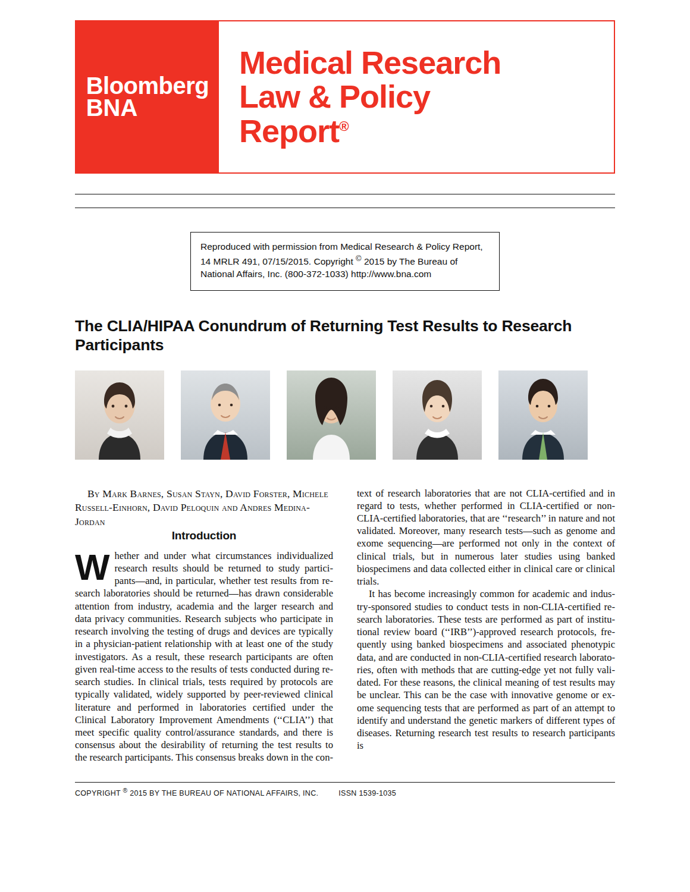BloombergBNA
Medical Research
Law & Policy
Report®
Reproduced with permission from Medical Research & Policy Report, 14 MRLR 491, 07/15/2015. Copyright © 2015 by The Bureau of National Affairs, Inc. (800-372-1033) http://www.bna.com
The CLIA/HIPAA Conundrum of Returning Test Results to Research Participants
By Mark Barnes, Susan Stayn, David Forster, Michele Russell-Einhorn, David Peloquin and Andres Medina-Jordan
Introduction
Whether and under what circumstances individualized research results should be returned to study participants—and, in particular, whether test results from research laboratories should be returned—has drawn considerable attention from industry, academia and the larger research and data privacy communities. Research subjects who participate in research involving the testing of drugs and devices are typically in a physician-patient relationship with at least one of the study investigators. As a result, these research participants are often given real-time access to the results of tests conducted during research studies. In clinical trials, tests required by protocols are typically validated, widely supported by peer-reviewed clinical literature and performed in laboratories certified under the Clinical Laboratory Improvement Amendments (‘‘CLIA’’) that meet specific quality control/assurance standards, and there is consensus about the desirability of returning the test results to the research participants. This consensus breaks down in the context of research laboratories that are not CLIA-certified and in regard to tests, whether performed in CLIA-certified or non-CLIA-certified laboratories, that are ‘‘research’’ in nature and not validated. Moreover, many research tests—such as genome and exome sequencing—are performed not only in the context of clinical trials, but in numerous later studies using banked biospecimens and data collected either in clinical care or clinical trials.
It has become increasingly common for academic and industry-sponsored studies to conduct tests in non-CLIA-certified research laboratories. These tests are performed as part of institutional review board (‘‘IRB’’)-approved research protocols, frequently using banked biospecimens and associated phenotypic data, and are conducted in non-CLIA-certified research laboratories, often with methods that are cutting-edge yet not fully validated. For these reasons, the clinical meaning of test results may be unclear. This can be the case with innovative genome or exome sequencing tests that are performed as part of an attempt to identify and understand the genetic markers of different types of diseases. Returning research test results to research participants is
COPYRIGHT ® 2015 BY THE BUREAU OF NATIONAL AFFAIRS, INC. ISSN 1539-1035